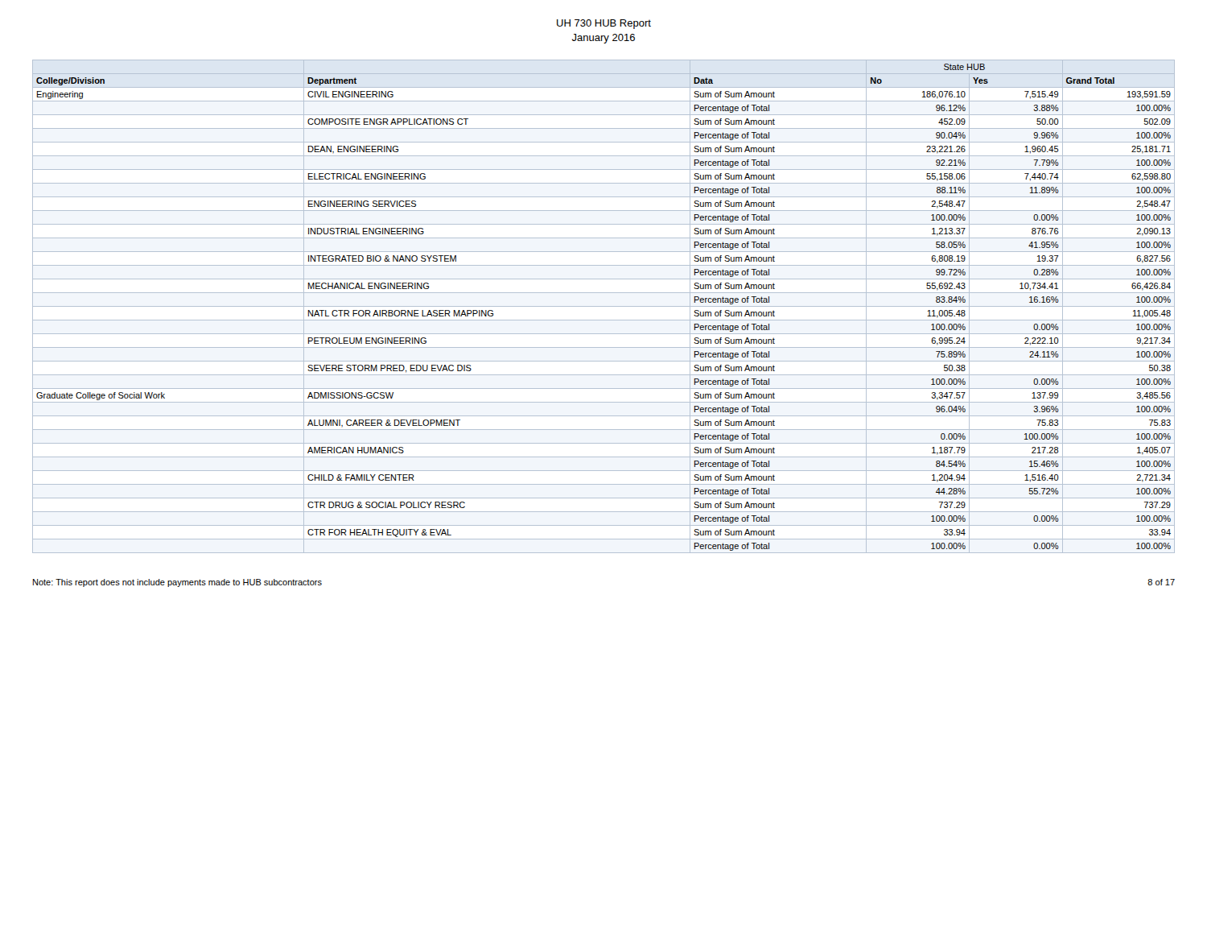UH 730 HUB Report
January 2016
| | | | State HUB | |
| --- | --- | --- | --- | --- |
| College/Division | Department | Data | No | Yes | Grand Total |
| Engineering | CIVIL ENGINEERING | Sum of Sum Amount | 186,076.10 | 7,515.49 | 193,591.59 |
| | | Percentage of Total | 96.12% | 3.88% | 100.00% |
| | COMPOSITE ENGR APPLICATIONS CT | Sum of Sum Amount | 452.09 | 50.00 | 502.09 |
| | | Percentage of Total | 90.04% | 9.96% | 100.00% |
| | DEAN, ENGINEERING | Sum of Sum Amount | 23,221.26 | 1,960.45 | 25,181.71 |
| | | Percentage of Total | 92.21% | 7.79% | 100.00% |
| | ELECTRICAL ENGINEERING | Sum of Sum Amount | 55,158.06 | 7,440.74 | 62,598.80 |
| | | Percentage of Total | 88.11% | 11.89% | 100.00% |
| | ENGINEERING SERVICES | Sum of Sum Amount | 2,548.47 | | 2,548.47 |
| | | Percentage of Total | 100.00% | 0.00% | 100.00% |
| | INDUSTRIAL ENGINEERING | Sum of Sum Amount | 1,213.37 | 876.76 | 2,090.13 |
| | | Percentage of Total | 58.05% | 41.95% | 100.00% |
| | INTEGRATED BIO & NANO SYSTEM | Sum of Sum Amount | 6,808.19 | 19.37 | 6,827.56 |
| | | Percentage of Total | 99.72% | 0.28% | 100.00% |
| | MECHANICAL ENGINEERING | Sum of Sum Amount | 55,692.43 | 10,734.41 | 66,426.84 |
| | | Percentage of Total | 83.84% | 16.16% | 100.00% |
| | NATL CTR FOR AIRBORNE LASER MAPPING | Sum of Sum Amount | 11,005.48 | | 11,005.48 |
| | | Percentage of Total | 100.00% | 0.00% | 100.00% |
| | PETROLEUM ENGINEERING | Sum of Sum Amount | 6,995.24 | 2,222.10 | 9,217.34 |
| | | Percentage of Total | 75.89% | 24.11% | 100.00% |
| | SEVERE STORM PRED, EDU EVAC DIS | Sum of Sum Amount | 50.38 | | 50.38 |
| | | Percentage of Total | 100.00% | 0.00% | 100.00% |
| Graduate College of Social Work | ADMISSIONS-GCSW | Sum of Sum Amount | 3,347.57 | 137.99 | 3,485.56 |
| | | Percentage of Total | 96.04% | 3.96% | 100.00% |
| | ALUMNI, CAREER & DEVELOPMENT | Sum of Sum Amount | | 75.83 | 75.83 |
| | | Percentage of Total | 0.00% | 100.00% | 100.00% |
| | AMERICAN HUMANICS | Sum of Sum Amount | 1,187.79 | 217.28 | 1,405.07 |
| | | Percentage of Total | 84.54% | 15.46% | 100.00% |
| | CHILD & FAMILY CENTER | Sum of Sum Amount | 1,204.94 | 1,516.40 | 2,721.34 |
| | | Percentage of Total | 44.28% | 55.72% | 100.00% |
| | CTR DRUG & SOCIAL POLICY RESRC | Sum of Sum Amount | 737.29 | | 737.29 |
| | | Percentage of Total | 100.00% | 0.00% | 100.00% |
| | CTR FOR HEALTH EQUITY & EVAL | Sum of Sum Amount | 33.94 | | 33.94 |
| | | Percentage of Total | 100.00% | 0.00% | 100.00% |
Note: This report does not include payments made to HUB subcontractors
8 of 17